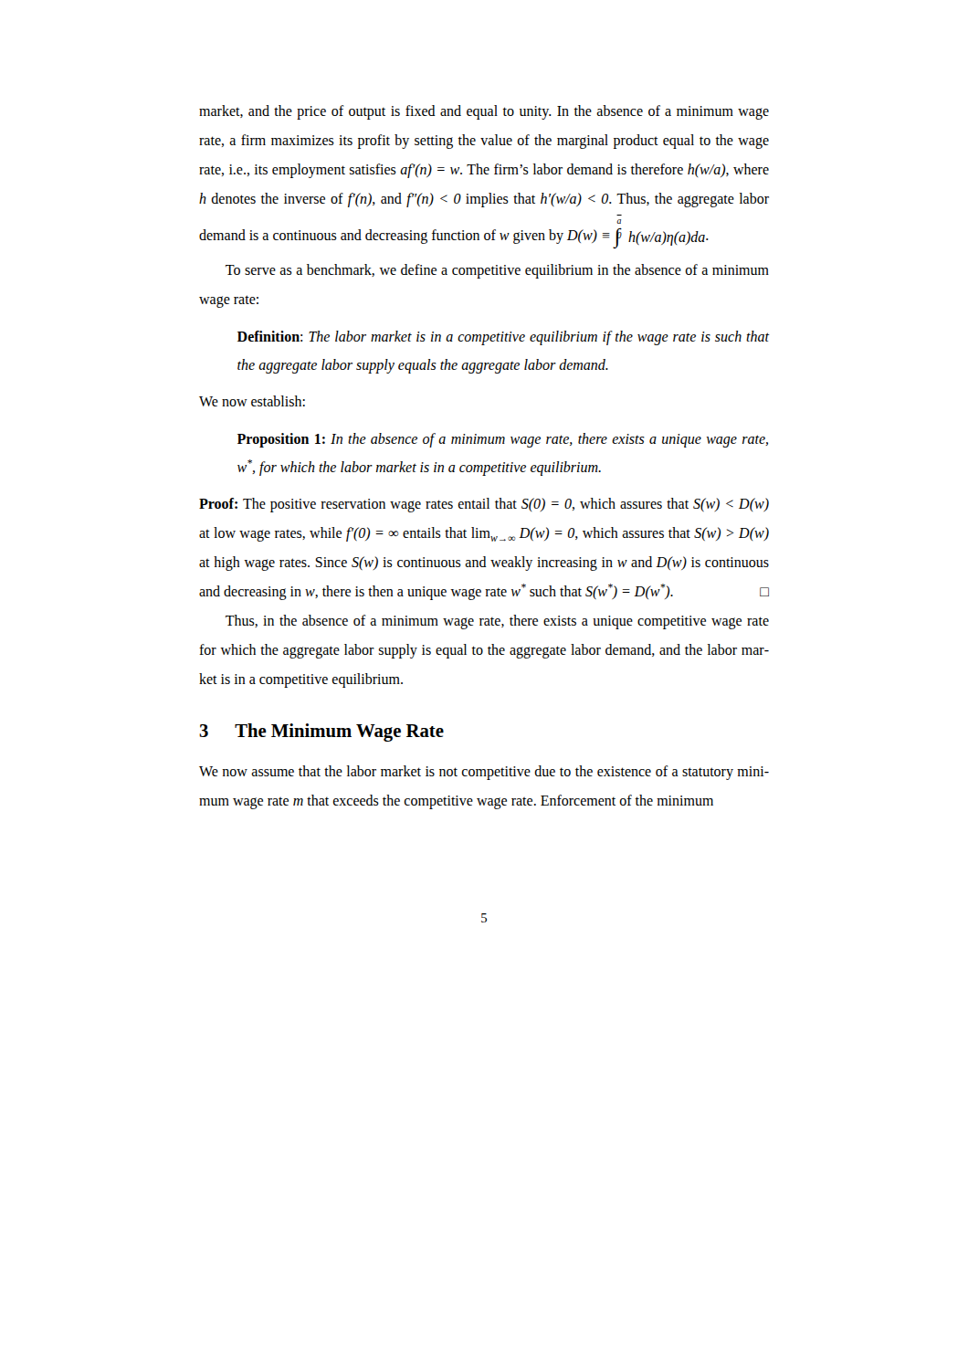market, and the price of output is fixed and equal to unity. In the absence of a minimum wage rate, a firm maximizes its profit by setting the value of the marginal product equal to the wage rate, i.e., its employment satisfies af′(n) = w. The firm’s labor demand is therefore h(w/a), where h denotes the inverse of f′(n), and f″(n) < 0 implies that h′(w/a) < 0. Thus, the aggregate labor demand is a continuous and decreasing function of w given by D(w) ≡ ∫a 0h(w/a)η(a)da.
To serve as a benchmark, we define a competitive equilibrium in the absence of a minimum wage rate:
Definition: The labor market is in a competitive equilibrium if the wage rate is such that the aggregate labor supply equals the aggregate labor demand.
We now establish:
Proposition 1: In the absence of a minimum wage rate, there exists a unique wage rate, w*, for which the labor market is in a competitive equilibrium.
Proof: The positive reservation wage rates entail that S(0) = 0, which assures that S(w) < D(w) at low wage rates, while f′(0) = ∞ entails that limw→∞ D(w) = 0, which assures that S(w) > D(w) at high wage rates. Since S(w) is continuous and weakly increasing in w and D(w) is continuous and decreasing in w, there is then a unique wage rate w* such that S(w*) = D(w*).□
Thus, in the absence of a minimum wage rate, there exists a unique competitive wage rate for which the aggregate labor supply is equal to the aggregate labor demand, and the labor market is in a competitive equilibrium.
3 The Minimum Wage Rate
We now assume that the labor market is not competitive due to the existence of a statutory minimum wage rate m that exceeds the competitive wage rate. Enforcement of the minimum
5